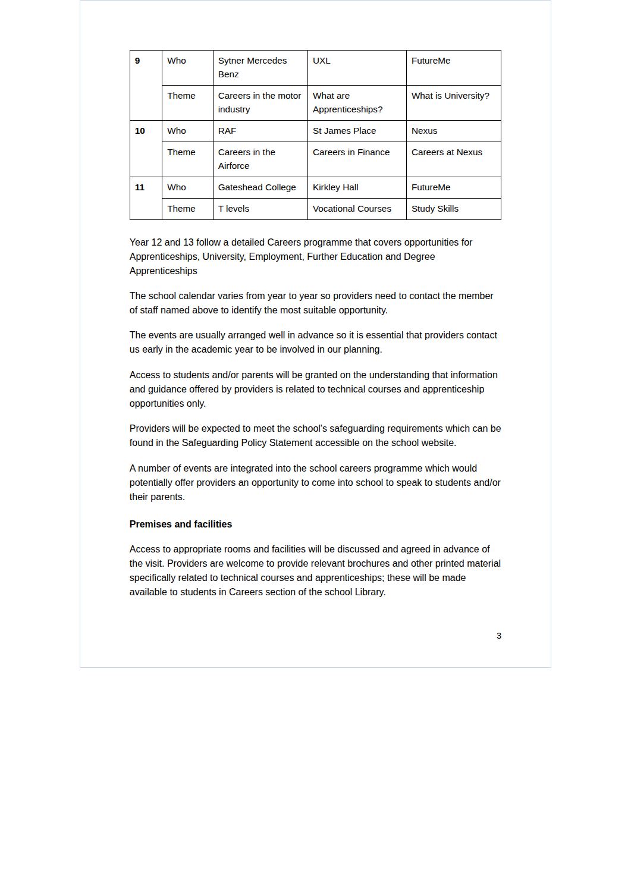| 9 | Who | Sytner Mercedes Benz | UXL | FutureMe |
| Theme | Careers in the motor industry | What are Apprenticeships? | What is University? |
| 10 | Who | RAF | St James Place | Nexus |
| Theme | Careers in the Airforce | Careers in Finance | Careers at Nexus |
| 11 | Who | Gateshead College | Kirkley Hall | FutureMe |
| Theme | T levels | Vocational Courses | Study Skills |
Year 12 and 13 follow a detailed Careers programme that covers opportunities for Apprenticeships, University, Employment, Further Education and Degree Apprenticeships
The school calendar varies from year to year so providers need to contact the member of staff named above to identify the most suitable opportunity.
The events are usually arranged well in advance so it is essential that providers contact us early in the academic year to be involved in our planning.
Access to students and/or parents will be granted on the understanding that information and guidance offered by providers is related to technical courses and apprenticeship opportunities only.
Providers will be expected to meet the school's safeguarding requirements which can be found in the Safeguarding Policy Statement accessible on the school website.
A number of events are integrated into the school careers programme which would potentially offer providers an opportunity to come into school to speak to students and/or their parents.
Premises and facilities
Access to appropriate rooms and facilities will be discussed and agreed in advance of the visit. Providers are welcome to provide relevant brochures and other printed material specifically related to technical courses and apprenticeships; these will be made available to students in Careers section of the school Library.
3